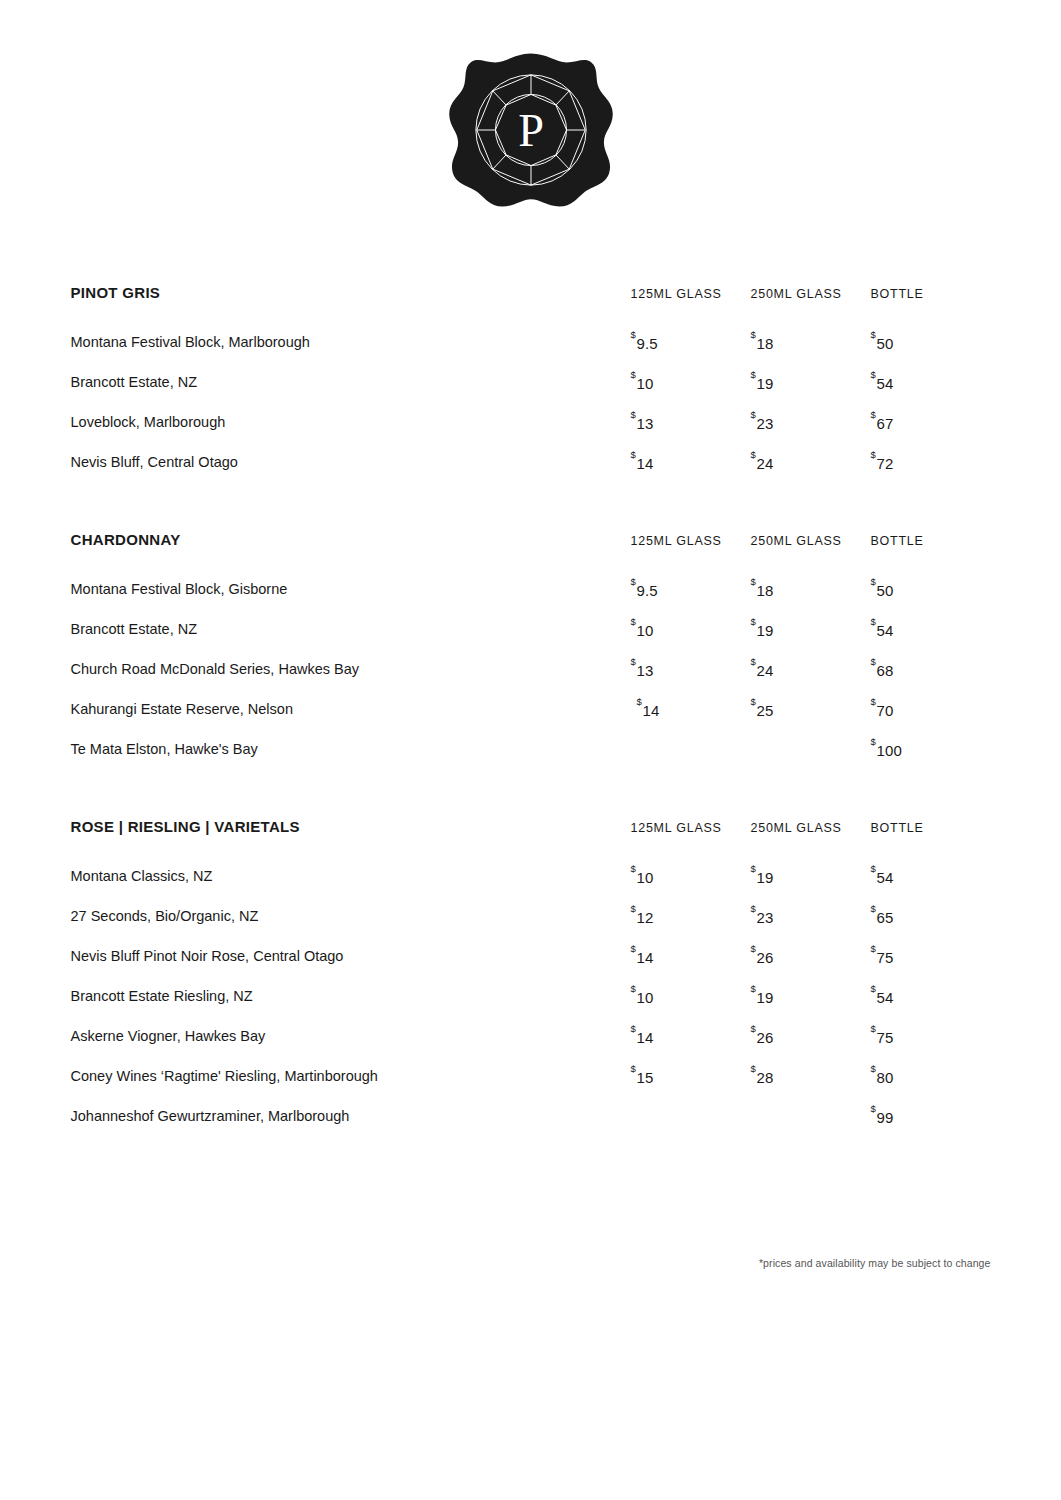P
| PINOT GRIS | 125ml Glass | 250ml Glass | Bottle |
| --- | --- | --- | --- |
| Montana Festival Block, Marlborough | $ 9.5 | $ 18 | $ 50 |
| Brancott Estate, NZ | $ 10 | $ 19 | $ 54 |
| Loveblock, Marlborough | $ 13 | $ 23 | $ 67 |
| Nevis Bluff, Central Otago | $ 14 | $ 24 | $ 72 |
| CHARDONNAY | 125ml Glass | 250ml Glass | Bottle |
| --- | --- | --- | --- |
| Montana Festival Block, Gisborne | $ 9.5 | $ 18 | $ 50 |
| Brancott Estate, NZ | $ 10 | $ 19 | $ 54 |
| Church Road McDonald Series, Hawkes Bay | $ 13 | $ 24 | $ 68 |
| Kahurangi Estate Reserve, Nelson | $ 14 | $ 25 | $ 70 |
| Te Mata Elston, Hawke's Bay | | | $ 100 |
| ROSE / RIESLING / VARIETALS | 125ml Glass | 250ml Glass | Bottle |
| --- | --- | --- | --- |
| Montana Classics, NZ | $ 10 | $ 19 | $ 54 |
| 27 Seconds, Bio/Organic, NZ | $ 12 | $ 23 | $ 65 |
| Nevis Bluff Pinot Noir Rose, Central Otago | $ 14 | $ 26 | $ 75 |
| Brancott Estate Riesling, NZ | $ 10 | $ 19 | $ 54 |
| Askerne Viogner, Hawkes Bay | $ 14 | $ 26 | $ 75 |
| Coney Wines ‘Ragtime' Riesling, Martinborough | $ 15 | $ 28 | $ 80 |
| Johanneshof Gewurtzraminer, Marlborough | | | $ 99 |
*prices and availability may be subject to change